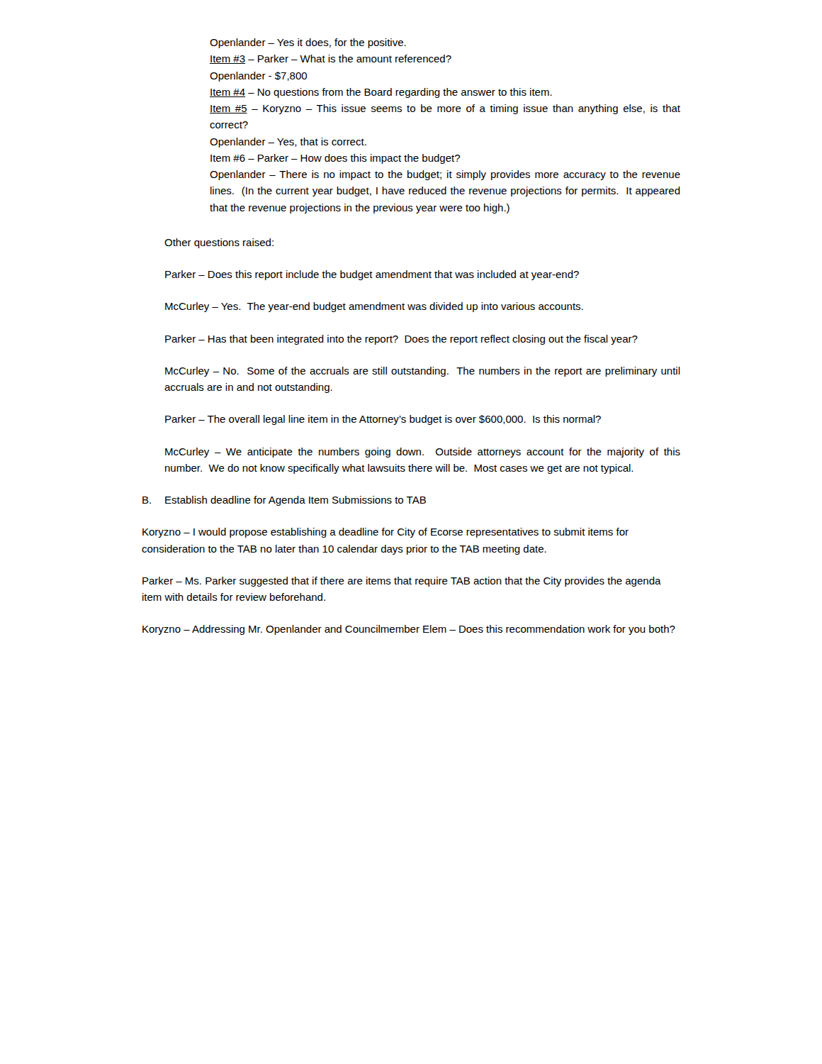Openlander – Yes it does, for the positive.
Item #3 – Parker – What is the amount referenced?
Openlander - $7,800
Item #4 – No questions from the Board regarding the answer to this item.
Item #5 – Koryzno – This issue seems to be more of a timing issue than anything else, is that correct?
Openlander – Yes, that is correct.
Item #6 – Parker – How does this impact the budget?
Openlander – There is no impact to the budget; it simply provides more accuracy to the revenue lines. (In the current year budget, I have reduced the revenue projections for permits. It appeared that the revenue projections in the previous year were too high.)
Other questions raised:
Parker – Does this report include the budget amendment that was included at year-end?
McCurley – Yes. The year-end budget amendment was divided up into various accounts.
Parker – Has that been integrated into the report? Does the report reflect closing out the fiscal year?
McCurley – No. Some of the accruals are still outstanding. The numbers in the report are preliminary until accruals are in and not outstanding.
Parker – The overall legal line item in the Attorney’s budget is over $600,000. Is this normal?
McCurley – We anticipate the numbers going down. Outside attorneys account for the majority of this number. We do not know specifically what lawsuits there will be. Most cases we get are not typical.
B.
Establish deadline for Agenda Item Submissions to TAB
Koryzno – I would propose establishing a deadline for City of Ecorse representatives to submit items for consideration to the TAB no later than 10 calendar days prior to the TAB meeting date.
Parker – Ms. Parker suggested that if there are items that require TAB action that the City provides the agenda item with details for review beforehand.
Koryzno – Addressing Mr. Openlander and Councilmember Elem – Does this recommendation work for you both?